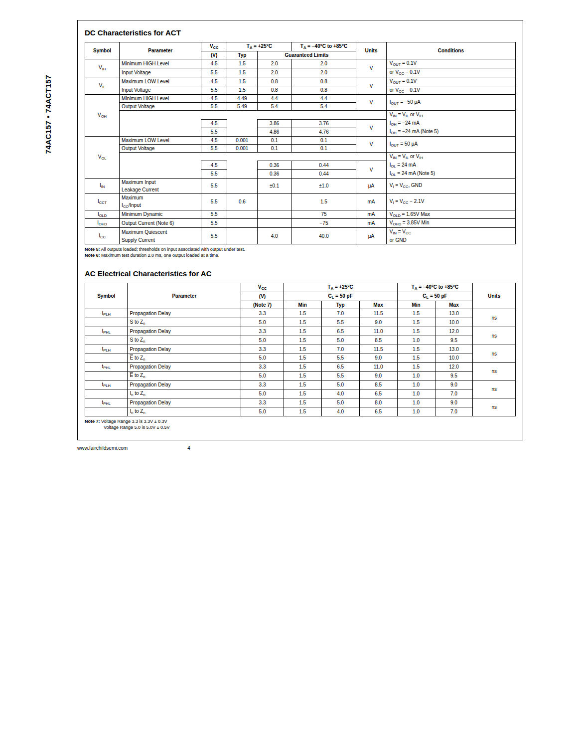74AC157 • 74ACT157
DC Characteristics for ACT
| Symbol | Parameter | V CC | T A = +25°C | T A = −40°C to +85°C | Units | Conditions |
| --- | --- | --- | --- | --- | --- | --- |
| (V) | Typ | Guaranteed Limits |
| V IH | Minimum HIGH Level | 4.5 | 1.5 | 2.0 | 2.0 | V | V OUT = 0.1V |
| Input Voltage | 5.5 | 1.5 | 2.0 | 2.0 | or V CC − 0.1V |
| V IL | Maximum LOW Level | 4.5 | 1.5 | 0.8 | 0.8 | V | V OUT = 0.1V |
| Input Voltage | 5.5 | 1.5 | 0.8 | 0.8 | or V CC − 0.1V |
| V OH | Minimum HIGH Level | 4.5 | 4.49 | 4.4 | 4.4 | V | I OUT = −50 µA |
| Output Voltage | 5.5 | 5.49 | 5.4 | 5.4 |
| | | | | | | V IN = V IL or V IH |
| | 4.5 | | 3.86 | 3.76 | V | I OH = −24 mA |
| | 5.5 | | 4.86 | 4.76 | I OH = −24 mA (Note 5) |
| V OL | Maximum LOW Level | 4.5 | 0.001 | 0.1 | 0.1 | V | I OUT = 50 µA |
| Output Voltage | 5.5 | 0.001 | 0.1 | 0.1 |
| | | | | | | V IN = V IL or V IH |
| | 4.5 | | 0.36 | 0.44 | V | I OL = 24 mA |
| | 5.5 | | 0.36 | 0.44 | I OL = 24 mA (Note 5) |
| I IN | Maximum Input | 5.5 | | ±0.1 | ±1.0 | µA | V I = V CC , GND |
| Leakage Current |
| I CCT | Maximum | 5.5 | 0.6 | | 1.5 | mA | V I = V CC − 2.1V |
| I CC /Input |
| I OLD | Minimum Dynamic | 5.5 | | | 75 | mA | V OLD = 1.65V Max |
| I OHD | Output Current (Note 6) | 5.5 | | | −75 | mA | V OHD = 3.85V Min |
| I CC | Maximum Quiescent | 5.5 | | 4.0 | 40.0 | µA | V IN = V CC |
| Supply Current | or GND |
Note 5: All outputs loaded; thresholds on input associated with output under test.
Note 6: Maximum test duration 2.0 ms, one output loaded at a time.
AC Electrical Characteristics for AC
| Symbol | Parameter | V CC | T A = +25°C | T A = −40°C to +85°C | Units |
| --- | --- | --- | --- | --- | --- |
| (V) | C L = 50 pF | C L = 50 pF |
| (Note 7) | Min | Typ | Max | Min | Max |
| t PLH | Propagation Delay | 3.3 | 1.5 | 7.0 | 11.5 | 1.5 | 13.0 | ns |
| | S to Z n | 5.0 | 1.5 | 5.5 | 9.0 | 1.5 | 10.0 |
| t PHL | Propagation Delay | 3.3 | 1.5 | 6.5 | 11.0 | 1.5 | 12.0 | ns |
| | S to Z n | 5.0 | 1.5 | 5.0 | 8.5 | 1.0 | 9.5 |
| t PLH | Propagation Delay | 3.3 | 1.5 | 7.0 | 11.5 | 1.5 | 13.0 | ns |
| | E to Z n | 5.0 | 1.5 | 5.5 | 9.0 | 1.5 | 10.0 |
| t PHL | Propagation Delay | 3.3 | 1.5 | 6.5 | 11.0 | 1.5 | 12.0 | ns |
| | E to Z n | 5.0 | 1.5 | 5.5 | 9.0 | 1.0 | 9.5 |
| t PLH | Propagation Delay | 3.3 | 1.5 | 5.0 | 8.5 | 1.0 | 9.0 | ns |
| | I n to Z n | 5.0 | 1.5 | 4.0 | 6.5 | 1.0 | 7.0 |
| t PHL | Propagation Delay | 3.3 | 1.5 | 5.0 | 8.0 | 1.0 | 9.0 | ns |
| | I n to Z n | 5.0 | 1.5 | 4.0 | 6.5 | 1.0 | 7.0 |
Note 7: Voltage Range 3.3 is 3.3V ± 0.3V
Voltage Range 5.0 is 5.0V ± 0.5V
www.fairchildsemi.com 4